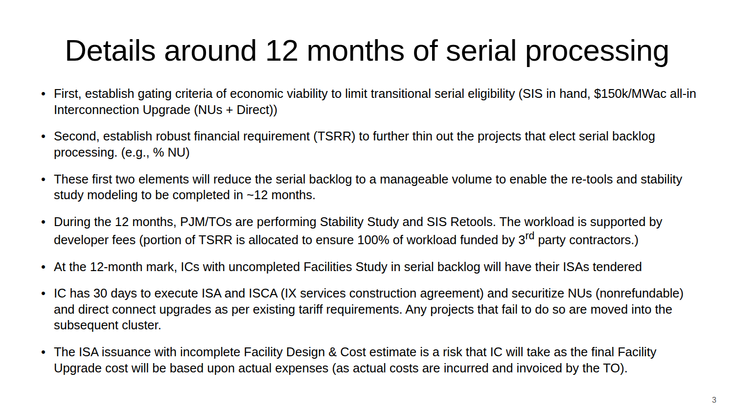Details around 12 months of serial processing
First, establish gating criteria of economic viability to limit transitional serial eligibility (SIS in hand, $150k/MWac all-in Interconnection Upgrade (NUs + Direct))
Second, establish robust financial requirement (TSRR) to further thin out the projects that elect serial backlog processing. (e.g., % NU)
These first two elements will reduce the serial backlog to a manageable volume to enable the re-tools and stability study modeling to be completed in ~12 months.
During the 12 months, PJM/TOs are performing Stability Study and SIS Retools. The workload is supported by developer fees (portion of TSRR is allocated to ensure 100% of workload funded by 3rd party contractors.)
At the 12-month mark, ICs with uncompleted Facilities Study in serial backlog will have their ISAs tendered
IC has 30 days to execute ISA and ISCA (IX services construction agreement) and securitize NUs (nonrefundable) and direct connect upgrades as per existing tariff requirements. Any projects that fail to do so are moved into the subsequent cluster.
The ISA issuance with incomplete Facility Design & Cost estimate is a risk that IC will take as the final Facility Upgrade cost will be based upon actual expenses (as actual costs are incurred and invoiced by the TO).
3